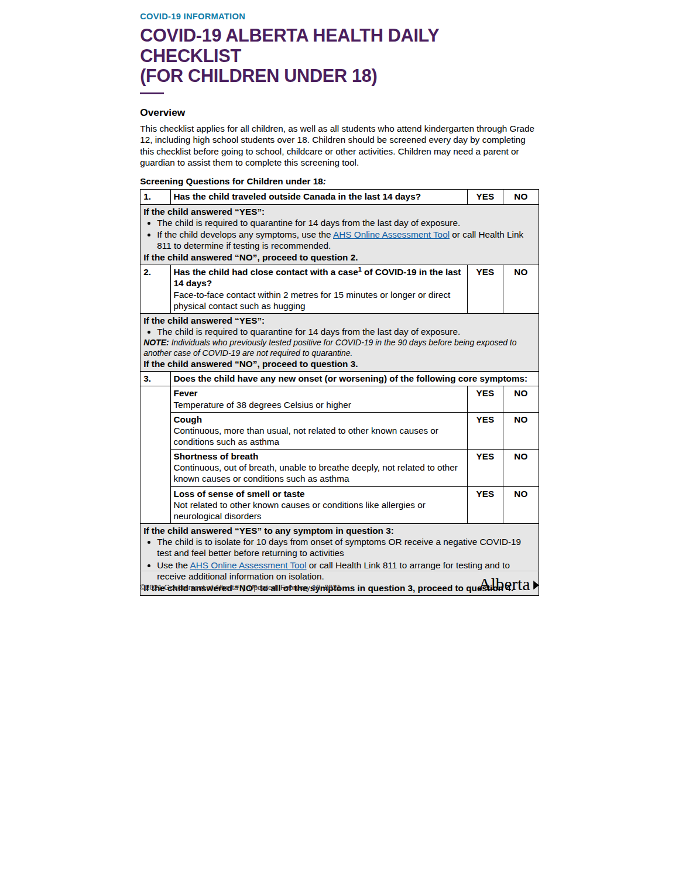COVID-19 INFORMATION
COVID-19 ALBERTA HEALTH DAILY CHECKLIST
(FOR CHILDREN UNDER 18)
Overview
This checklist applies for all children, as well as all students who attend kindergarten through Grade 12, including high school students over 18. Children should be screened every day by completing this checklist before going to school, childcare or other activities. Children may need a parent or guardian to assist them to complete this screening tool.
Screening Questions for Children under 18:
| 1. | Has the child traveled outside Canada in the last 14 days? | YES | NO |
| If the child answered “YES”: The child is required to quarantine for 14 days from the last day of exposure. If the child develops any symptoms, use the AHS Online Assessment Tool or call Health Link 811 to determine if testing is recommended. If the child answered “NO”, proceed to question 2. |
| 2. | Has the child had close contact with a case 1 of COVID-19 in the last 14 days? Face-to-face contact within 2 metres for 15 minutes or longer or direct physical contact such as hugging | YES | NO |
| If the child answered “YES”: The child is required to quarantine for 14 days from the last day of exposure. NOTE: Individuals who previously tested positive for COVID-19 in the 90 days before being exposed to another case of COVID-19 are not required to quarantine. If the child answered “NO”, proceed to question 3. |
| 3. | Does the child have any new onset (or worsening) of the following core symptoms: |
| | Fever Temperature of 38 degrees Celsius or higher | YES | NO |
| | Cough Continuous, more than usual, not related to other known causes or conditions such as asthma | YES | NO |
| | Shortness of breath Continuous, out of breath, unable to breathe deeply, not related to other known causes or conditions such as asthma | YES | NO |
| | Loss of sense of smell or taste Not related to other known causes or conditions like allergies or neurological disorders | YES | NO |
| If the child answered “YES” to any symptom in question 3: The child is to isolate for 10 days from onset of symptoms OR receive a negative COVID-19 test and feel better before returning to activities Use the AHS Online Assessment Tool or call Health Link 811 to arrange for testing and to receive additional information on isolation. If the child answered “NO” to all of the symptoms in question 3, proceed to question 4. |
©2021 Government of Alberta | Updated: February 18, 2021
Alberta